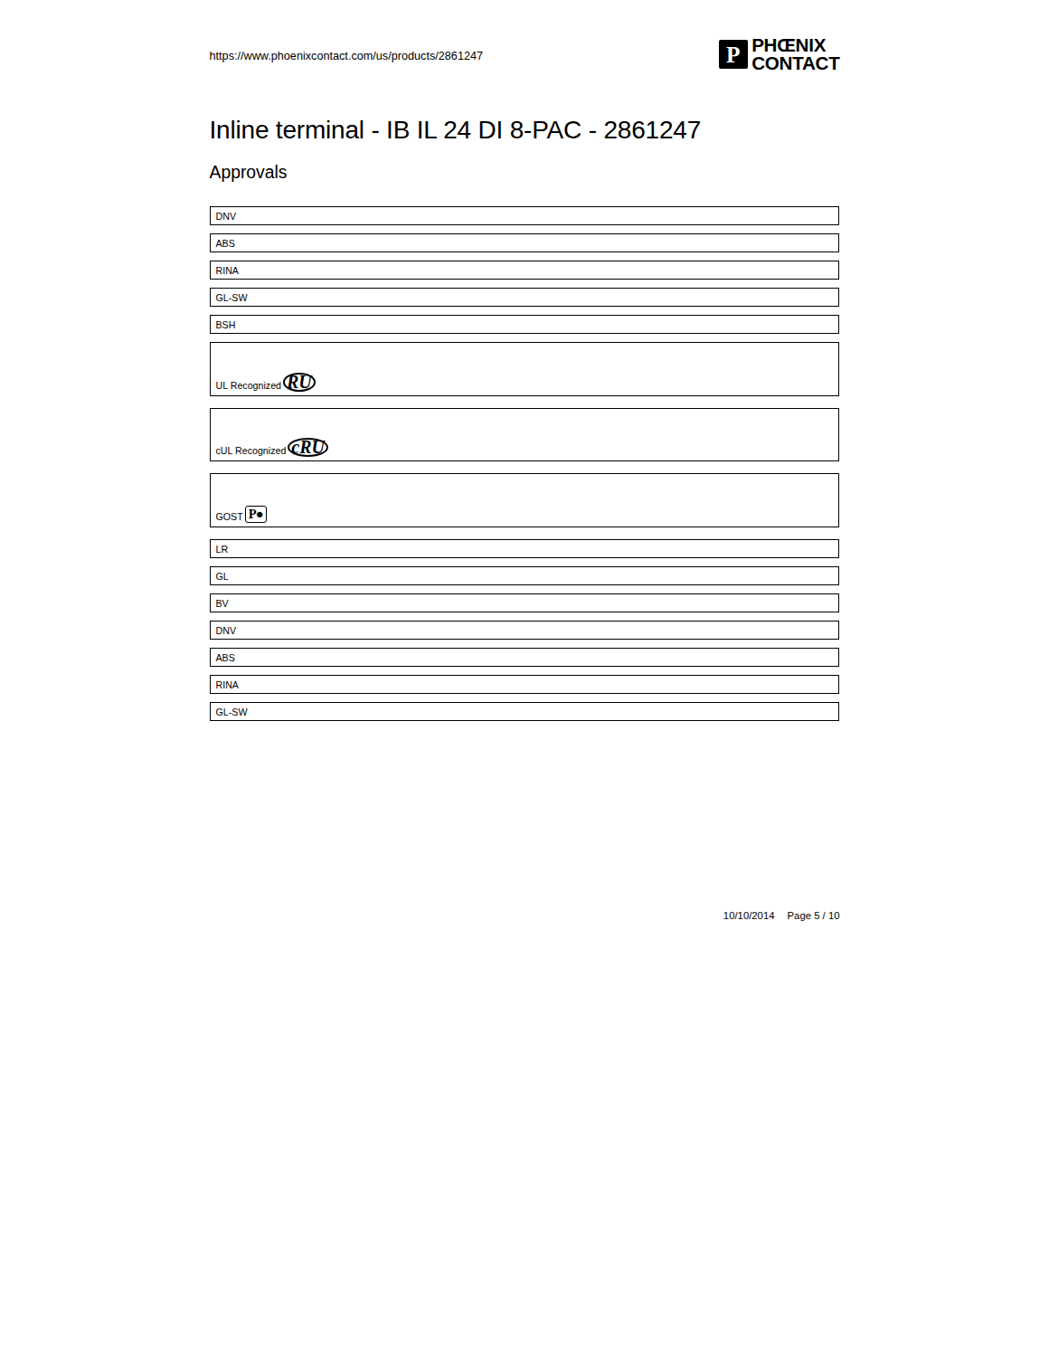https://www.phoenixcontact.com/us/products/2861247
PPHŒNIX
CONTACT
Inline terminal - IB IL 24 DI 8-PAC - 2861247
Approvals
DNV
ABS
RINA
GL-SW
BSH
UL Recognized RU
cUL Recognized cRU
GOST P●
LR
GL
BV
DNV
ABS
RINA
GL-SW
10/10/2014 Page 5 / 10